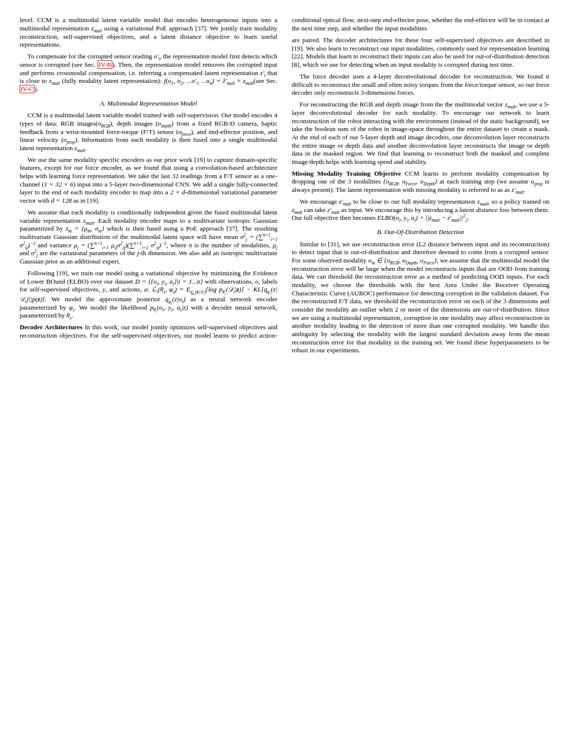level. CCM is a multimodal latent variable model that encodes heterogeneous inputs into a multimodal representation zmult using a variational PoE approach [37]. We jointly train modality reconstruction, self-supervised objectives, and a latent distance objective to learn useful representations.
To compensate for the corrupted sensor reading o′i, the representation model first detects which sensor is corrupted (see Sec. IV-B). Then, the representation model removes the corrupted input and performs crossmodal compensation, i.e. inferring a compensated latent representation z′t that is close to zmult (fully modality latent representation): f(o1, o2, ...o′i, ...on) = ẑ′mult ≈ zmult(see Sec. IV-C).
A. Multimodal Representation Model
CCM is a multimodal latent variable model trained with self-supervision. Our model encodes 4 types of data: RGB images(oRGB), depth images (odepth) from a fixed RGB-D camera, haptic feedback from a wrist-mounted force-torque (F/T) sensor (oforce), and end-effector position, and linear velocity (oprop). Information from each modality is then fused into a single multimodal latent representation zmult.
We use the same modality specific encoders as our prior work [19] to capture domain-specific features, except for our force encoder, as we found that using a convolution-based architecture helps with learning force representation. We take the last 32 readings from a F/T sensor as a one-channel (1 × 32 × 6) input into a 5-layer two-dimensional CNN. We add a single fully-connected layer to the end of each modality encoder to map into a 2 × d-dimensional variational parameter vector with d = 128 as in [19].
We assume that each modality is conditionally independent given the fused multimodal latent variable representation zmult. Each modality encoder maps to a multivariate isotropic Gaussian parametrized by zm = {μm, σm} which is then fused using a PoE approach [37]. The resulting multivariate Gaussian distribution of the multimodal latent space will have mean σ2j = (∑n+1i=1 σ2ij)−1 and variance μj = (∑n+1i=1 μijσ2ij)(∑n+1i=1 σ2ij)−1, where n is the number of modalities, μj and σ2j are the variational parameters of the j-th dimension. We also add an isotropic multivariate Gaussian prior as an additional expert.
Following [19], we train our model using a variational objective by minimizing the Evidence of Lower BOund (ELBO) over our dataset D = {{oi, yi, ai}|i = 1...n} with observations, o, labels for self-supervised objectives, y, and actions, a: ℒi(θs, φs) = Eqφs(z|𝒟i)[log pθs(𝒟i|z)] − KL[qφs(z|𝒟i)||p(z)]. We model the approximate posterior qφs(z|oi) as a neural network encoder parameterized by φs. We model the likelihood pθs(oi, yi, ai|z) with a decoder neural network, parameterized by θs.
Decoder Architectures In this work, our model jointly optimizes self-supervised objectives and reconstruction objectives. For the self-supervised objectives, our model learns to predict action-conditional optical flow, next-step end-effector pose, whether the end-effector will be in contact at the next time step, and whether the input modalities
are paired. The decoder architectures for these four self-supervised objectives are described in [19]. We also learn to reconstruct our input modalities, commonly used for representation learning [22]. Models that learn to reconstruct their inputs can also be used for out-of-distribution detection [8], which we use for detecting when an input modality is corrupted during test time.
The force decoder uses a 4-layer deconvolutional decoder for reconstruction. We found it difficult to reconstruct the small and often noisy torques from the force/torque sensor, so our force decoder only reconstructs 3-dimensions forces.
For reconstructing the RGB and depth image from the the multimodal vector zmult, we use a 5-layer deconvolutional decoder for each modality. To encourage our network to learn reconstruction of the robot interacting with the environment (instead of the static background), we take the boolean sum of the robot in image-space throughout the entire dataset to create a mask. At the end of each of our 5-layer depth and image decoders, one deconvolution layer reconstructs the entire image or depth data and another deconvolution layer reconstructs the image or depth data in the masked region. We find that learning to reconstruct both the masked and complete image/depth helps with learning speed and stability.
Missing Modality Training Objective CCM learns to perform modality compensation by dropping one of the 3 modalities {oRGB, oForce, oDepth} at each training step (we assume oprop is always present). The latent representation with missing modality is referred to as as z′mult.
We encourage z′mult to be close to our full modality representation zmult, so a policy trained on zmult can take z′mult as input. We encourage this by introducing a latent distance loss between them. Our full objective then becomes ELBO(oi, yi, ai) + ||zmult − z′mult||22.
B. Out-Of-Distribution Detection
Similar to [31], we use reconstruction error (L2 distance between input and its reconstruction) to detect input that is out-of-distribution and therefore deemed to come from a corrupted sensor. For some observed modality om ∈ {oRGB, oDepth, oForce}, we assume that the multimodal model the reconstruction error will be large when the model reconstructs inputs that are OOD from training data. We can threshold the reconstruction error as a method of predicting OOD inputs. For each modality, we choose the thresholds with the best Area Under the Receiver Operating Characteristic Curve (AUROC) performance for detecting corruption in the validation dataset. For the reconstructed F/T data, we threshold the reconstruction error on each of the 3 dimensions and consider the modality an outlier when 2 or more of the dimensions are out-of-distribution. Since we are using a multimodal representation, corruption in one modality may affect reconstruction in another modality leading to the detection of more than one corrupted modality. We handle this ambiguity by selecting the modality with the largest standard deviation away from the mean reconstruction error for that modality in the training set. We found these hyperparameters to be robust in our experiments.